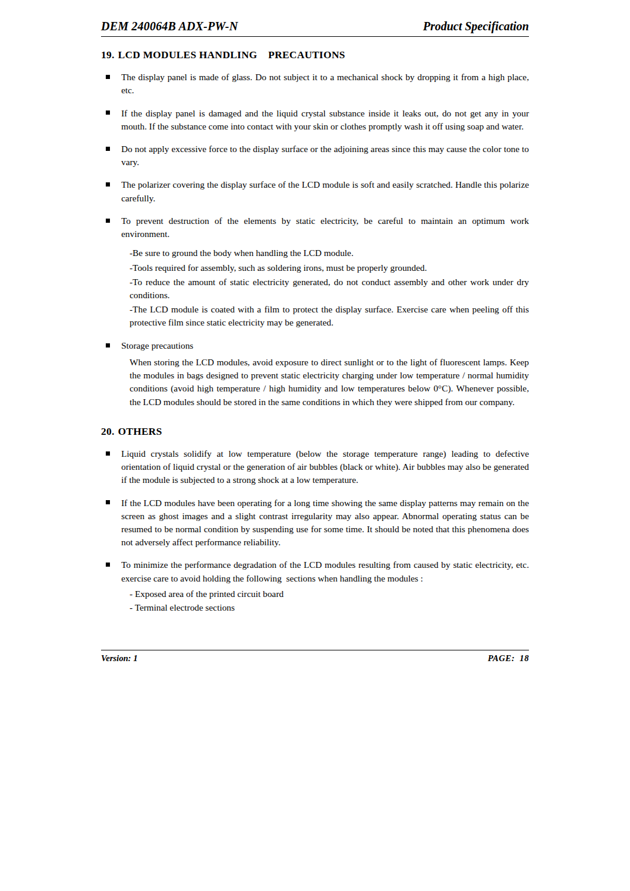DEM 240064B ADX-PW-N Product Specification
19. LCD MODULES HANDLING PRECAUTIONS
The display panel is made of glass. Do not subject it to a mechanical shock by dropping it from a high place, etc.
If the display panel is damaged and the liquid crystal substance inside it leaks out, do not get any in your mouth. If the substance come into contact with your skin or clothes promptly wash it off using soap and water.
Do not apply excessive force to the display surface or the adjoining areas since this may cause the color tone to vary.
The polarizer covering the display surface of the LCD module is soft and easily scratched. Handle this polarize carefully.
To prevent destruction of the elements by static electricity, be careful to maintain an optimum work environment.
-Be sure to ground the body when handling the LCD module.
-Tools required for assembly, such as soldering irons, must be properly grounded.
-To reduce the amount of static electricity generated, do not conduct assembly and other work under dry conditions.
-The LCD module is coated with a film to protect the display surface. Exercise care when peeling off this protective film since static electricity may be generated.
Storage precautions
When storing the LCD modules, avoid exposure to direct sunlight or to the light of fluorescent lamps. Keep the modules in bags designed to prevent static electricity charging under low temperature / normal humidity conditions (avoid high temperature / high humidity and low temperatures below 0°C). Whenever possible, the LCD modules should be stored in the same conditions in which they were shipped from our company.
20. OTHERS
Liquid crystals solidify at low temperature (below the storage temperature range) leading to defective orientation of liquid crystal or the generation of air bubbles (black or white). Air bubbles may also be generated if the module is subjected to a strong shock at a low temperature.
If the LCD modules have been operating for a long time showing the same display patterns may remain on the screen as ghost images and a slight contrast irregularity may also appear. Abnormal operating status can be resumed to be normal condition by suspending use for some time. It should be noted that this phenomena does not adversely affect performance reliability.
To minimize the performance degradation of the LCD modules resulting from caused by static electricity, etc. exercise care to avoid holding the following sections when handling the modules :
- Exposed area of the printed circuit board
- Terminal electrode sections
Version: 1 PAGE: 18